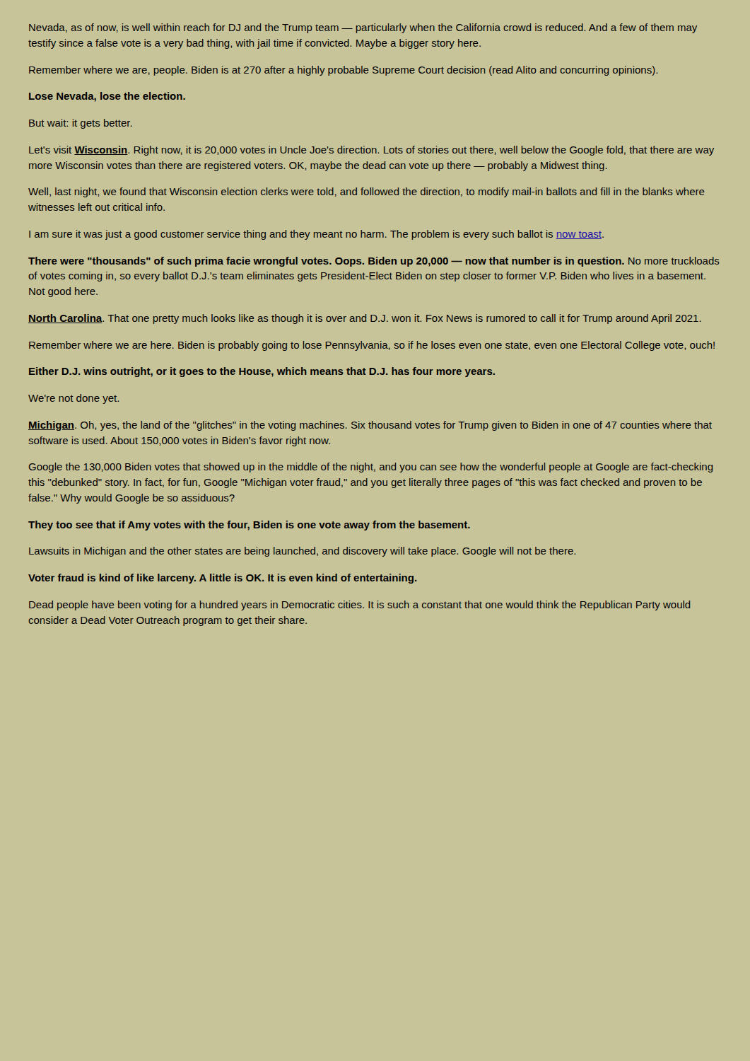Nevada, as of now, is well within reach for DJ and the Trump team — particularly when the California crowd is reduced. And a few of them may testify since a false vote is a very bad thing, with jail time if convicted. Maybe a bigger story here.
Remember where we are, people. Biden is at 270 after a highly probable Supreme Court decision (read Alito and concurring opinions).
Lose Nevada, lose the election.
But wait: it gets better.
Let's visit Wisconsin. Right now, it is 20,000 votes in Uncle Joe's direction. Lots of stories out there, well below the Google fold, that there are way more Wisconsin votes than there are registered voters. OK, maybe the dead can vote up there — probably a Midwest thing.
Well, last night, we found that Wisconsin election clerks were told, and followed the direction, to modify mail-in ballots and fill in the blanks where witnesses left out critical info.
I am sure it was just a good customer service thing and they meant no harm. The problem is every such ballot is now toast.
There were "thousands" of such prima facie wrongful votes. Oops. Biden up 20,000 — now that number is in question. No more truckloads of votes coming in, so every ballot D.J.'s team eliminates gets President-Elect Biden on step closer to former V.P. Biden who lives in a basement. Not good here.
North Carolina. That one pretty much looks like as though it is over and D.J. won it. Fox News is rumored to call it for Trump around April 2021.
Remember where we are here. Biden is probably going to lose Pennsylvania, so if he loses even one state, even one Electoral College vote, ouch!
Either D.J. wins outright, or it goes to the House, which means that D.J. has four more years.
We're not done yet.
Michigan. Oh, yes, the land of the "glitches" in the voting machines. Six thousand votes for Trump given to Biden in one of 47 counties where that software is used. About 150,000 votes in Biden's favor right now.
Google the 130,000 Biden votes that showed up in the middle of the night, and you can see how the wonderful people at Google are fact-checking this "debunked" story. In fact, for fun, Google "Michigan voter fraud," and you get literally three pages of "this was fact checked and proven to be false." Why would Google be so assiduous?
They too see that if Amy votes with the four, Biden is one vote away from the basement.
Lawsuits in Michigan and the other states are being launched, and discovery will take place. Google will not be there.
Voter fraud is kind of like larceny. A little is OK. It is even kind of entertaining.
Dead people have been voting for a hundred years in Democratic cities. It is such a constant that one would think the Republican Party would consider a Dead Voter Outreach program to get their share.